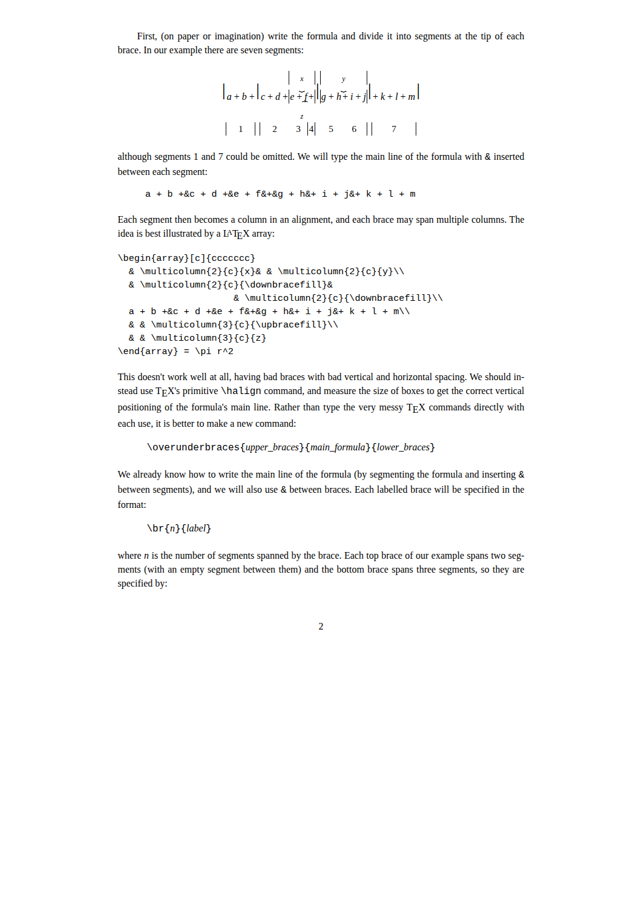First, (on paper or imagination) write the formula and divide it into segments at the tip of each brace. In our example there are seven segments:
| / | | / | | x | / | y | / | | / |
| | | ⏟ | ⏟ | |
| a + b + | c + d + | e + f | + | g + h | + i + j | + k + l + m |
| | | ⏞ | | |
| | | | | z | | | | | | |
| | 1 | | 2 | 3 | 4 | | 5 | 6 | | 7 | |
although segments 1 and 7 could be omitted. We will type the main line of the formula with & inserted between each segment:
a + b +&c + d +&e + f&+&g + h&+ i + j&+ k + l + m
Each segment then becomes a column in an alignment, and each brace may span multiple columns. The idea is best illustrated by a LATEX array:
\begin{array}[c]{ccccccc}
  & \multicolumn{2}{c}{x}& & \multicolumn{2}{c}{y}\\
  & \multicolumn{2}{c}{\downbracefill}&
                     & \multicolumn{2}{c}{\downbracefill}\\
  a + b +&c + d +&e + f&+&g + h&+ i + j&+ k + l + m\\
  & & \multicolumn{3}{c}{\upbracefill}\\
  & & \multicolumn{3}{c}{z}
\end{array} = \pi r^2
This doesn't work well at all, having bad braces with bad vertical and horizontal spacing. We should instead use TEX's primitive \halign command, and measure the size of boxes to get the correct vertical positioning of the formula's main line. Rather than type the very messy TEX commands directly with each use, it is better to make a new command:
\overunderbraces{upper_braces}{main_formula}{lower_braces}
We already know how to write the main line of the formula (by segmenting the formula and inserting & between segments), and we will also use & between braces. Each labelled brace will be specified in the format:
\br{n}{label}
where n is the number of segments spanned by the brace. Each top brace of our example spans two segments (with an empty segment between them) and the bottom brace spans three segments, so they are specified by:
2